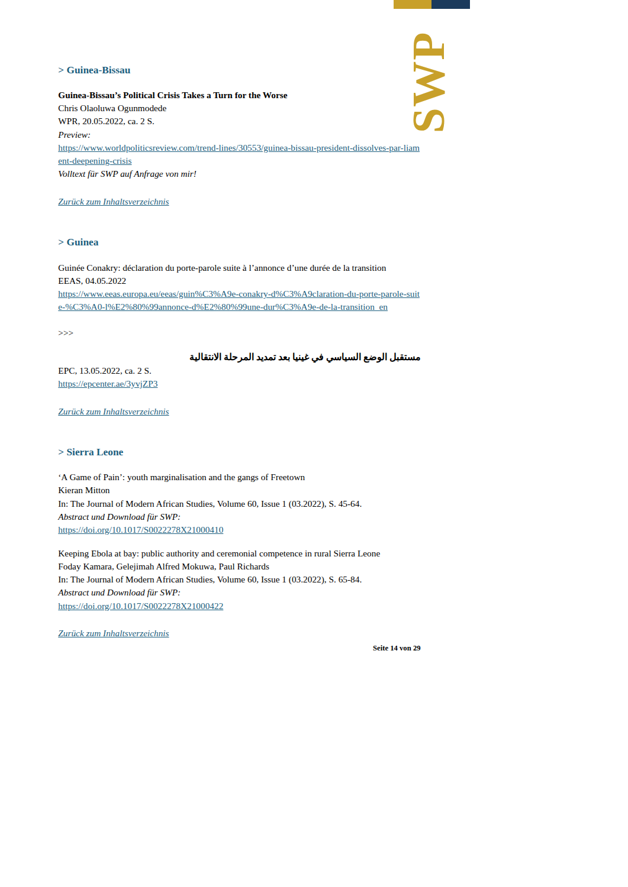SWP
> Guinea-Bissau
Guinea-Bissau’s Political Crisis Takes a Turn for the Worse
Chris Olaoluwa Ogunmodede
WPR, 20.05.2022, ca. 2 S.
Preview:
https://www.worldpoliticsreview.com/trend-lines/30553/guinea-bissau-president-dissolves-par-liament-deepening-crisis
Volltext für SWP auf Anfrage von mir!
Zurück zum Inhaltsverzeichnis
> Guinea
Guinée Conakry: déclaration du porte-parole suite à l’annonce d’une durée de la transition
EEAS, 04.05.2022
https://www.eeas.europa.eu/eeas/guin%C3%A9e-conakry-d%C3%A9claration-du-porte-parole-suite-%C3%A0-l%E2%80%99annonce-d%E2%80%99une-dur%C3%A9e-de-la-transition_en
>>>
مستقبل الوضع السياسي في غينيا بعد تمديد المرحلة الانتقالية
EPC, 13.05.2022, ca. 2 S.
https://epcenter.ae/3yvjZP3
Zurück zum Inhaltsverzeichnis
> Sierra Leone
‘A Game of Pain’: youth marginalisation and the gangs of Freetown
Kieran Mitton
In: The Journal of Modern African Studies, Volume 60, Issue 1 (03.2022), S. 45-64.
Abstract und Download für SWP:
https://doi.org/10.1017/S0022278X21000410
Keeping Ebola at bay: public authority and ceremonial competence in rural Sierra Leone
Foday Kamara, Gelejimah Alfred Mokuwa, Paul Richards
In: The Journal of Modern African Studies, Volume 60, Issue 1 (03.2022), S. 65-84.
Abstract und Download für SWP:
https://doi.org/10.1017/S0022278X21000422
Zurück zum Inhaltsverzeichnis
Seite 14 von 29